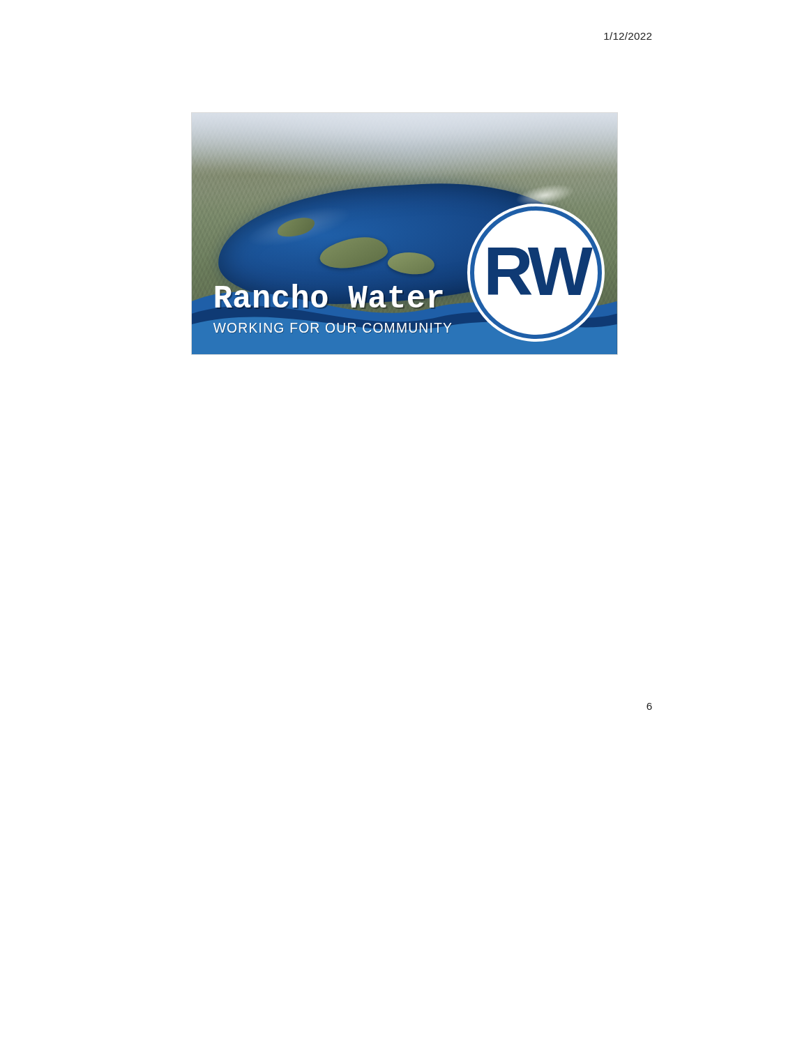1/12/2022
RW
Rancho Water
Working for our community
6